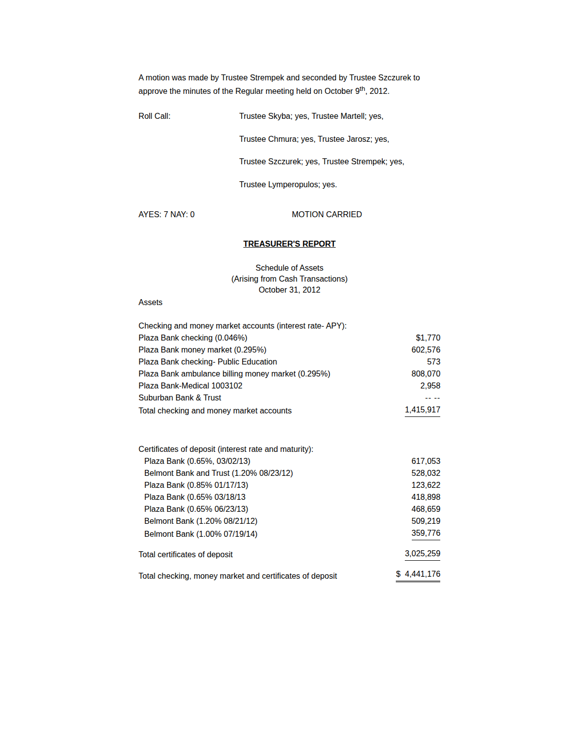A motion was made by Trustee Strempek and seconded by Trustee Szczurek to approve the minutes of the Regular meeting held on October 9th, 2012.
Roll Call:
Trustee Skyba; yes, Trustee Martell; yes,
Trustee Chmura; yes, Trustee Jarosz; yes,
Trustee Szczurek; yes, Trustee Strempek; yes,
Trustee Lymperopulos; yes.
AYES: 7 NAY: 0
MOTION CARRIED
TREASURER'S REPORT
Schedule of Assets
(Arising from Cash Transactions)
October 31, 2012
Assets
| Checking and money market accounts (interest rate- APY): | |
| Plaza Bank checking (0.046%) | $1,770 |
| Plaza Bank money market (0.295%) | 602,576 |
| Plaza Bank checking- Public Education | 573 |
| Plaza Bank ambulance billing money market (0.295%) | 808,070 |
| Plaza Bank-Medical 1003102 | 2,958 |
| Suburban Bank & Trust | -- -- |
| Total checking and money market accounts | 1,415,917 |
| Certificates of deposit (interest rate and maturity): | |
| Plaza Bank (0.65%, 03/02/13) | 617,053 |
| Belmont Bank and Trust (1.20% 08/23/12) | 528,032 |
| Plaza Bank (0.85% 01/17/13) | 123,622 |
| Plaza Bank (0.65% 03/18/13 | 418,898 |
| Plaza Bank (0.65% 06/23/13) | 468,659 |
| Belmont Bank (1.20% 08/21/12) | 509,219 |
| Belmont Bank (1.00% 07/19/14) | 359,776 |
| Total certificates of deposit | 3,025,259 |
| Total checking, money market and certificates of deposit | $ 4,441,176 |